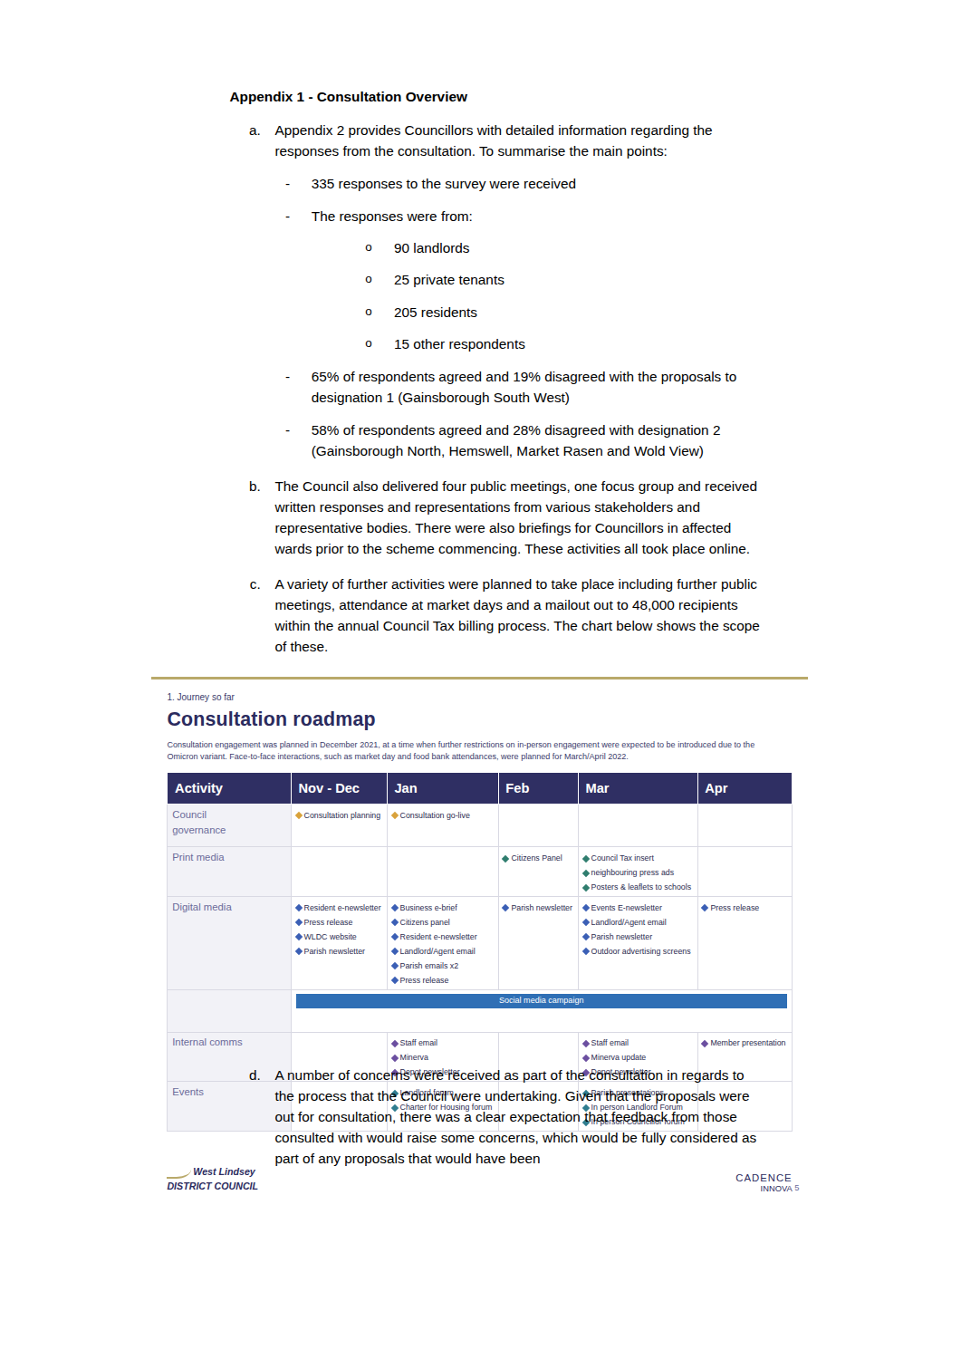Appendix 1 - Consultation Overview
Appendix 2 provides Councillors with detailed information regarding the responses from the consultation. To summarise the main points:
335 responses to the survey were received
The responses were from:
90 landlords
25 private tenants
205 residents
15 other respondents
65% of respondents agreed and 19% disagreed with the proposals to designation 1 (Gainsborough South West)
58% of respondents agreed and 28% disagreed with designation 2 (Gainsborough North, Hemswell, Market Rasen and Wold View)
The Council also delivered four public meetings, one focus group and received written responses and representations from various stakeholders and representative bodies. There were also briefings for Councillors in affected wards prior to the scheme commencing. These activities all took place online.
A variety of further activities were planned to take place including further public meetings, attendance at market days and a mailout out to 48,000 recipients within the annual Council Tax billing process. The chart below shows the scope of these.
1. Journey so far
Consultation roadmap
Consultation engagement was planned in December 2021, at a time when further restrictions on in-person engagement were expected to be introduced due to the Omicron variant. Face-to-face interactions, such as market day and food bank attendances, were planned for March/April 2022.
| Activity | Nov - Dec | Jan | Feb | Mar | Apr |
| --- | --- | --- | --- | --- | --- |
| Council governance | Consultation planning | Consultation go-live | | | |
| Print media | | | Citizens Panel | Council Tax insert neighbouring press ads Posters & leaflets to schools | |
| Digital media | Resident e-newsletter Press release WLDC website Parish newsletter | Business e-brief Citizens panel Resident e-newsletter Landlord/Agent email Parish emails x2 Press release | Parish newsletter | Events E-newsletter Landlord/Agent email Parish newsletter Outdoor advertising screens | Press release |
| | Social media campaign |
| Internal comms | | Staff email Minerva Depot newsletter | | Staff email Minerva update Depot newsletter | Member presentation |
| Events | | Landlord forum Charter for Housing forum | | Parish presentations In person Landlord Forum In person Councillor forum | |
West Lindsey
DISTRICT COUNCIL
CADENCE
INNOVA
5
A number of concerns were received as part of the consultation in regards to the process that the Council were undertaking. Given that the proposals were out for consultation, there was a clear expectation that feedback from those consulted with would raise some concerns, which would be fully considered as part of any proposals that would have been